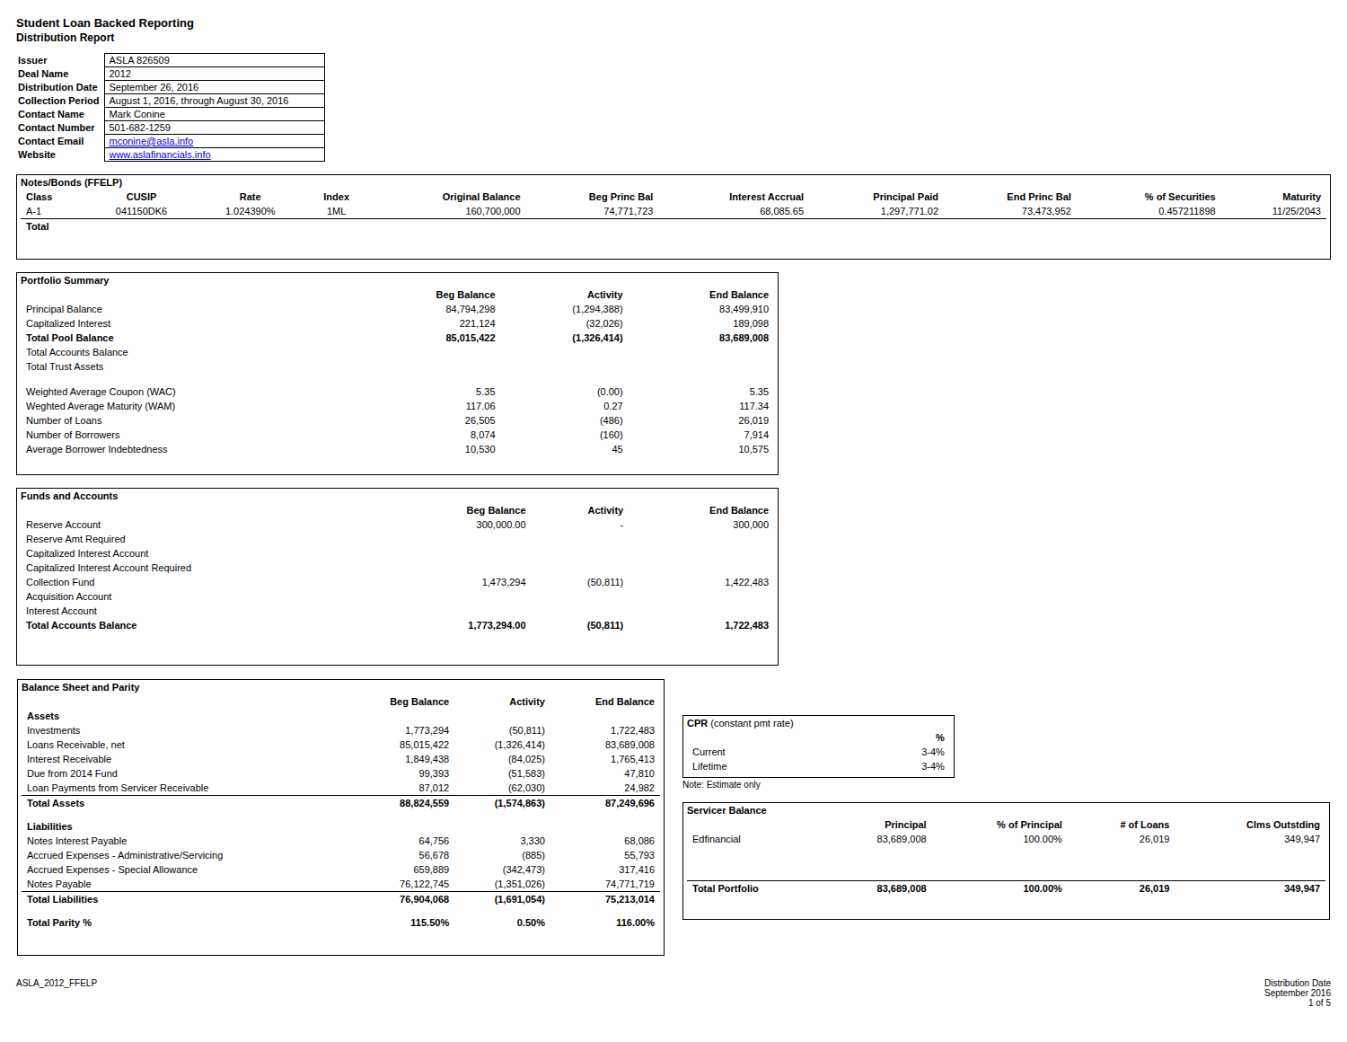Student Loan Backed Reporting
Distribution Report
| Issuer | ASLA 826509 |
| Deal Name | 2012 |
| Distribution Date | September 26, 2016 |
| Collection Period | August 1, 2016, through August 30, 2016 |
| Contact Name | Mark Conine |
| Contact Number | 501-682-1259 |
| Contact Email | mconine@asla.info |
| Website | www.aslafinancials.info |
| Notes/Bonds (FFELP) |
| / Class / CUSIP / Rate / Index / Original Balance / Beg Princ Bal / Interest Accrual / Principal Paid / End Princ Bal / % of Securities / Maturity / / --- / --- / --- / --- / --- / --- / --- / --- / --- / --- / --- / / A-1 / 041150DK6 / 1.024390% / 1ML / 160,700,000 / 74,771,723 / 68,085.65 / 1,297,771.02 / 73,473,952 / 0.457211898 / 11/25/2043 / / Total / / |
| Portfolio Summary |
| / / Beg Balance / Activity / End Balance / / --- / --- / --- / --- / / Principal Balance / 84,794,298 / (1,294,388) / 83,499,910 / / Capitalized Interest / 221,124 / (32,026) / 189,098 / / Total Pool Balance / 85,015,422 / (1,326,414) / 83,689,008 / / Total Accounts Balance / / / / / Total Trust Assets / / / / / Weighted Average Coupon (WAC) / 5.35 / (0.00) / 5.35 / / Weghted Average Maturity (WAM) / 117.06 / 0.27 / 117.34 / / Number of Loans / 26,505 / (486) / 26,019 / / Number of Borrowers / 8,074 / (160) / 7,914 / / Average Borrower Indebtedness / 10,530 / 45 / 10,575 / |
| Funds and Accounts |
| / / Beg Balance / Activity / End Balance / / --- / --- / --- / --- / / Reserve Account / 300,000.00 / - / 300,000 / / Reserve Amt Required / / / / / Capitalized Interest Account / / / / / Capitalized Interest Account Required / / / / / Collection Fund / 1,473,294 / (50,811) / 1,422,483 / / Acquisition Account / / / / / Interest Account / / / / / Total Accounts Balance / 1,773,294.00 / (50,811) / 1,722,483 / |
| / Balance Sheet and Parity / / / / Beg Balance / Activity / End Balance / / --- / --- / --- / --- / / Assets / / / Investments / 1,773,294 / (50,811) / 1,722,483 / / Loans Receivable, net / 85,015,422 / (1,326,414) / 83,689,008 / / Interest Receivable / 1,849,438 / (84,025) / 1,765,413 / / Due from 2014 Fund / 99,393 / (51,583) / 47,810 / / Loan Payments from Servicer Receivable / 87,012 / (62,030) / 24,982 / / Total Assets / 88,824,559 / (1,574,863) / 87,249,696 / / Liabilities / / / Notes Interest Payable / 64,756 / 3,330 / 68,086 / / Accrued Expenses - Administrative/Servicing / 56,678 / (885) / 55,793 / / Accrued Expenses - Special Allowance / 659,889 / (342,473) / 317,416 / / Notes Payable / 76,122,745 / (1,351,026) / 74,771,719 / / Total Liabilities / 76,904,068 / (1,691,054) / 75,213,014 / / Total Parity % / 115.50% / 0.50% / 116.00% / / | / CPR (constant pmt rate) / / / / % / / --- / --- / / Current / 3-4% / / Lifetime / 3-4% / / Note: Estimate only / Servicer Balance / / / / Principal / % of Principal / # of Loans / Clms Outstding / / --- / --- / --- / --- / --- / / Edfinancial / 83,689,008 / 100.00% / 26,019 / 349,947 / / Total Portfolio / 83,689,008 / 100.00% / 26,019 / 349,947 / / |
ASLA_2012_FFELP Distribution Date
September 2016
1 of 5